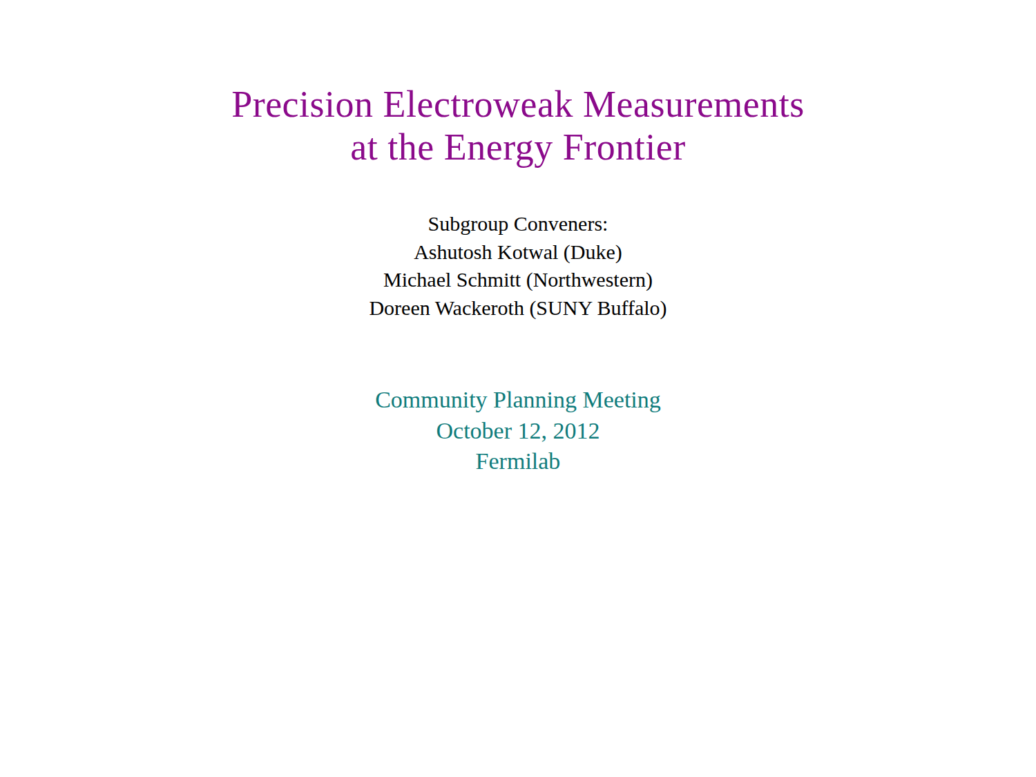Precision Electroweak Measurements
at the Energy Frontier
Subgroup Conveners:
Ashutosh Kotwal (Duke)
Michael Schmitt (Northwestern)
Doreen Wackeroth (SUNY Buffalo)
Community Planning Meeting
October 12, 2012
Fermilab